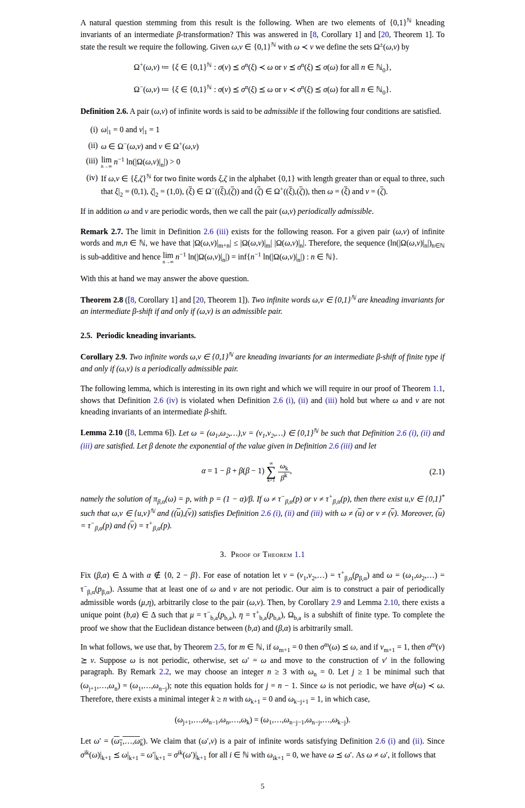A natural question stemming from this result is the following. When are two elements of {0,1}ℕ kneading invariants of an intermediate β-transformation? This was answered in [8, Corollary 1] and [20, Theorem 1]. To state the result we require the following. Given ω,ν ∈ {0,1}ℕ with ω ≺ ν we define the sets Ω±(ω,ν) by
Ω+(ω,ν) ≔ {ξ ∈ {0,1}ℕ : σ(ν) ⪯ σn(ξ) ≺ ω or ν ⪯ σn(ξ) ⪯ σ(ω) for all n ∈ ℕ0},
Ω−(ω,ν) ≔ {ξ ∈ {0,1}ℕ : σ(ν) ⪯ σn(ξ) ⪯ ω or ν ≺ σn(ξ) ⪯ σ(ω) for all n ∈ ℕ0}.
Definition 2.6. A pair (ω,ν) of infinite words is said to be admissible if the following four conditions are satisfied.
(i) ω|1 = 0 and ν|1 = 1
(ii) ω ∈ Ω−(ω,ν) and ν ∈ Ω+(ω,ν)
(iii) lim n→∞ n−1 ln(|Ω(ω,ν)|n|) > 0
(iv) If ω,ν ∈ {ξ,ζ}ℕ for two finite words ξ,ζ in the alphabet {0,1} with length greater than or equal to three, such that ξ|2 = (0,1), ζ|2 = (1,0), (ξ) ∈ Ω−((ξ),(ζ)) and (ζ) ∈ Ω+((ξ),(ζ)), then ω = (ξ) and ν = (ζ).
If in addition ω and ν are periodic words, then we call the pair (ω,ν) periodically admissible.
Remark 2.7. The limit in Definition 2.6 (iii) exists for the following reason. For a given pair (ω,ν) of infinite words and m,n ∈ ℕ, we have that |Ω(ω,ν)|m+n| ≤ |Ω(ω,ν)|m| |Ω(ω,ν)|n|. Therefore, the sequence (ln(|Ω(ω,ν)|n|)n∈ℕ is sub-additive and hence lim n→∞ n−1 ln(|Ω(ω,ν)|n|) = inf{n−1 ln(|Ω(ω,ν)|n|) : n ∈ ℕ}.
With this at hand we may answer the above question.
Theorem 2.8 ([8, Corollary 1] and [20, Theorem 1]). Two infinite words ω,ν ∈ {0,1}ℕ are kneading invariants for an intermediate β-shift if and only if (ω,ν) is an admissible pair.
2.5. Periodic kneading invariants.
Corollary 2.9. Two infinite words ω,ν ∈ {0,1}ℕ are kneading invariants for an intermediate β-shift of finite type if and only if (ω,ν) is a periodically admissible pair.
The following lemma, which is interesting in its own right and which we will require in our proof of Theorem 1.1, shows that Definition 2.6 (iv) is violated when Definition 2.6 (i), (ii) and (iii) hold but where ω and ν are not kneading invariants of an intermediate β-shift.
Lemma 2.10 ([8, Lemma 6]). Let ω = (ω1,ω2,…),ν = (ν1,ν2,…) ∈ {0,1}ℕ be such that Definition 2.6 (i), (ii) and (iii) are satisfied. Let β denote the exponential of the value given in Definition 2.6 (iii) and let
α = 1 − β + β(β − 1) ∞∑k=1 ωk βk,
(2.1)
namely the solution of πβ,α(ω) = p, with p = (1 − α)/β. If ω ≠ τ−β,α(p) or ν ≠ τ+β,α(p), then there exist u,v ∈ {0,1}* such that ω,ν ∈ {u,v}ℕ and ((u),(v)) satisfies Definition 2.6 (i), (ii) and (iii) with ω ≠ (u) or ν ≠ (v). Moreover, (u) = τ−β,α(p) and (v) = τ+β,α(p).
3. Proof of Theorem 1.1
Fix (β,α) ∈ Δ with α ∉ {0, 2 − β}. For ease of notation let ν = (ν1,ν2,…) = τ+β,α(pβ,α) and ω = (ω1,ω2,…) = τ−β,α(pβ,α). Assume that at least one of ω and ν are not periodic. Our aim is to construct a pair of periodically admissible words (μ,η), arbitrarily close to the pair (ω,ν). Then, by Corollary 2.9 and Lemma 2.10, there exists a unique point (b,a) ∈ Δ such that μ = τ−b,a(pb,a), η = τ+b,a(pb,a), Ωb,a is a subshift of finite type. To complete the proof we show that the Euclidean distance between (b,a) and (β,α) is arbitrarily small.
In what follows, we use that, by Theorem 2.5, for m ∈ ℕ, if ωm+1 = 0 then σm(ω) ⪯ ω, and if νm+1 = 1, then σm(ν) ⪰ ν. Suppose ω is not periodic, otherwise, set ω′ = ω and move to the construction of ν′ in the following paragraph. By Remark 2.2, we may choose an integer n ≥ 3 with ωn = 0. Let j ≥ 1 be minimal such that (ωj+1,…,ωn) = (ω1,…,ωn−j); note this equation holds for j = n − 1. Since ω is not periodic, we have σj(ω) ≺ ω. Therefore, there exists a minimal integer k ≥ n with ωk+1 = 0 and ωk−j+1 = 1, in which case,
(ωj+1,…,ωn−1,ωn,…,ωk) = (ω1,…,ωn−j−1,ωn−j,…,ωk−j).
Let ω′ = (ω1,…,ωk). We claim that (ω′,ν) is a pair of infinite words satisfying Definition 2.6 (i) and (ii). Since σik(ω)|k+1 ⪯ ω|k+1 = ω′|k+1 = σik(ω′)|k+1 for all i ∈ ℕ with ωik+1 = 0, we have ω ⪯ ω′. As ω ≠ ω′, it follows that
5